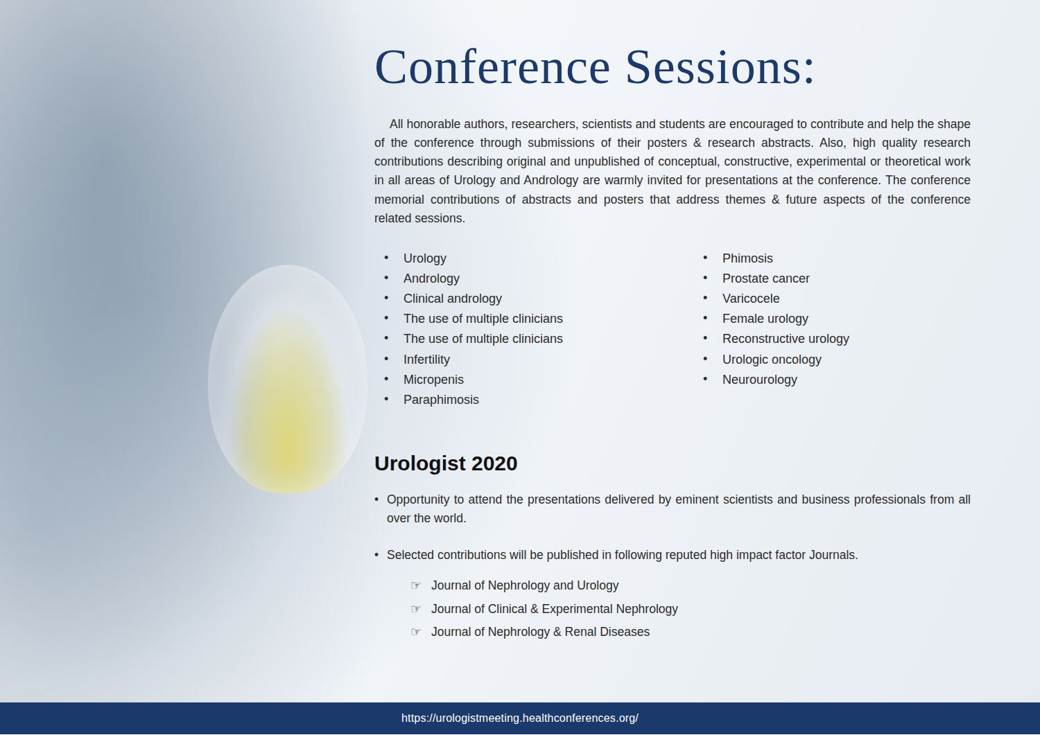Conference Sessions:
All honorable authors, researchers, scientists and students are encouraged to contribute and help the shape of the conference through submissions of their posters & research abstracts. Also, high quality research contributions describing original and unpublished of conceptual, constructive, experimental or theoretical work in all areas of Urology and Andrology are warmly invited for presentations at the conference. The conference memorial contributions of abstracts and posters that address themes & future aspects of the conference related sessions.
Urology
Andrology
Clinical andrology
The use of multiple clinicians
The use of multiple clinicians
Infertility
Micropenis
Paraphimosis
Phimosis
Prostate cancer
Varicocele
Female urology
Reconstructive urology
Urologic oncology
Neurourology
Urologist 2020
Opportunity to attend the presentations delivered by eminent scientists and business professionals from all over the world.
Selected contributions will be published in following reputed high impact factor Journals.
Journal of Nephrology and Urology
Journal of Clinical & Experimental Nephrology
Journal of Nephrology & Renal Diseases
https://urologistmeeting.healthconferences.org/